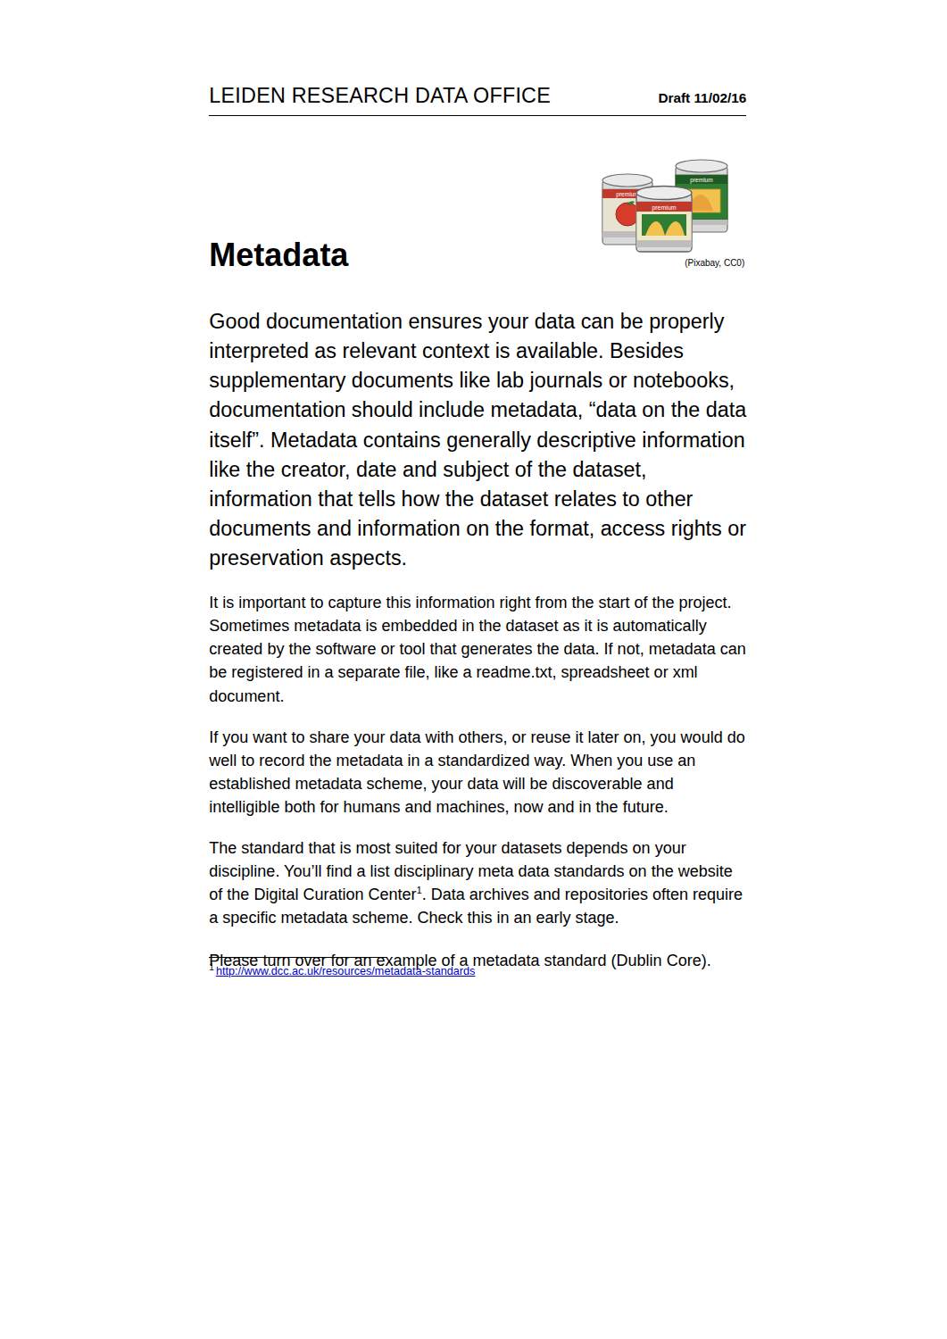LEIDEN RESEARCH DATA OFFICE
Draft 11/02/16
premium premium premium
(Pixabay, CC0)
Metadata
Good documentation ensures your data can be properly interpreted as relevant context is available. Besides supplementary documents like lab journals or notebooks, documentation should include metadata, “data on the data itself”. Metadata contains generally descriptive information like the creator, date and subject of the dataset, information that tells how the dataset relates to other documents and information on the format, access rights or preservation aspects.
It is important to capture this information right from the start of the project. Sometimes metadata is embedded in the dataset as it is automatically created by the software or tool that generates the data. If not, metadata can be registered in a separate file, like a readme.txt, spreadsheet or xml document.
If you want to share your data with others, or reuse it later on, you would do well to record the metadata in a standardized way. When you use an established metadata scheme, your data will be discoverable and intelligible both for humans and machines, now and in the future.
The standard that is most suited for your datasets depends on your discipline. You’ll find a list disciplinary meta data standards on the website of the Digital Curation Center1. Data archives and repositories often require a specific metadata scheme. Check this in an early stage.
Please turn over for an example of a metadata standard (Dublin Core).
1http://www.dcc.ac.uk/resources/metadata-standards